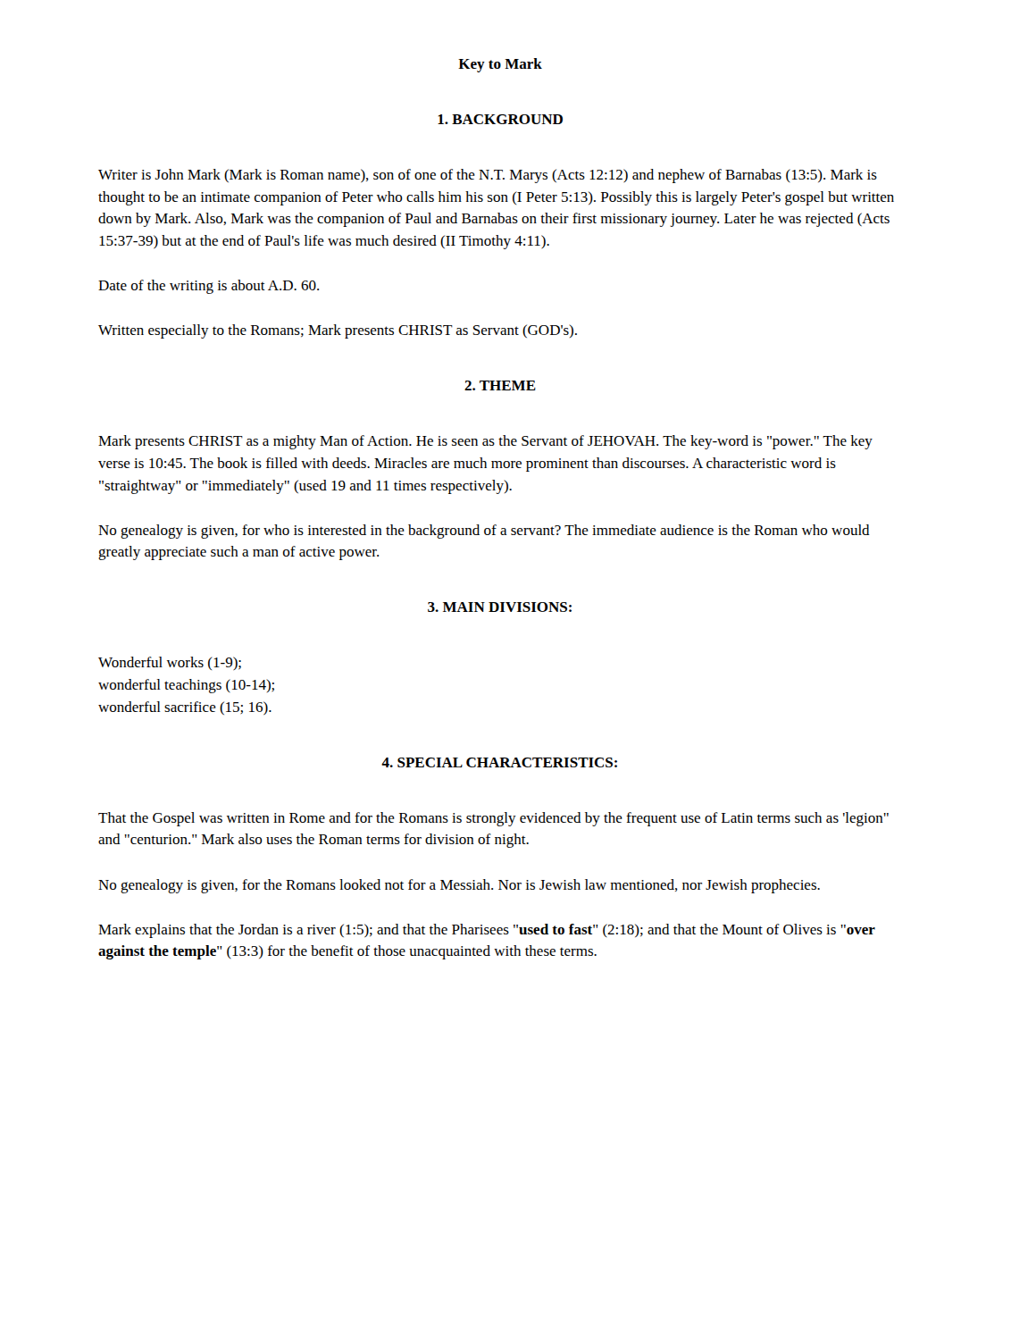Key to Mark
1. BACKGROUND
Writer is John Mark (Mark is Roman name), son of one of the N.T. Marys (Acts 12:12) and nephew of Barnabas (13:5). Mark is thought to be an intimate companion of Peter who calls him his son (I Peter 5:13). Possibly this is largely Peter's gospel but written down by Mark. Also, Mark was the companion of Paul and Barnabas on their first missionary journey. Later he was rejected (Acts 15:37-39) but at the end of Paul's life was much desired (II Timothy 4:11).
Date of the writing is about A.D. 60.
Written especially to the Romans; Mark presents CHRIST as Servant (GOD's).
2. THEME
Mark presents CHRIST as a mighty Man of Action. He is seen as the Servant of JEHOVAH. The key-word is "power." The key verse is 10:45. The book is filled with deeds. Miracles are much more prominent than discourses. A characteristic word is "straightway" or "immediately" (used 19 and 11 times respectively).
No genealogy is given, for who is interested in the background of a servant? The immediate audience is the Roman who would greatly appreciate such a man of active power.
3. MAIN DIVISIONS:
Wonderful works (1-9); wonderful teachings (10-14); wonderful sacrifice (15; 16).
4. SPECIAL CHARACTERISTICS:
That the Gospel was written in Rome and for the Romans is strongly evidenced by the frequent use of Latin terms such as 'legion" and "centurion." Mark also uses the Roman terms for division of night.
No genealogy is given, for the Romans looked not for a Messiah. Nor is Jewish law mentioned, nor Jewish prophecies.
Mark explains that the Jordan is a river (1:5); and that the Pharisees "used to fast" (2:18); and that the Mount of Olives is "over against the temple" (13:3) for the benefit of those unacquainted with these terms.